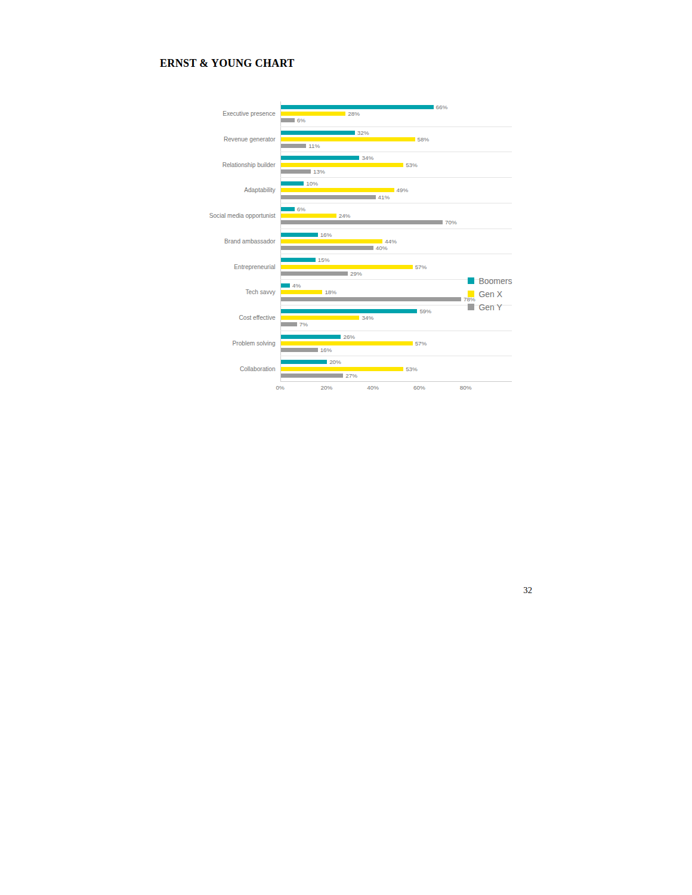Ernst & Young Chart
Executive presence
66%
28%
6%
Revenue generator
32%
58%
11%
Relationship builder
34%
53%
13%
Adaptability
10%
49%
41%
Social media opportunist
6%
24%
70%
Brand ambassador
16%
44%
40%
Entrepreneurial
15%
57%
29%
Tech savvy
4%
18%
78%
Cost effective
59%
34%
7%
Problem solving
26%
57%
16%
Collaboration
20%
53%
27%
0% 20% 40% 60% 80%
Boomers
Gen X
Gen Y
32